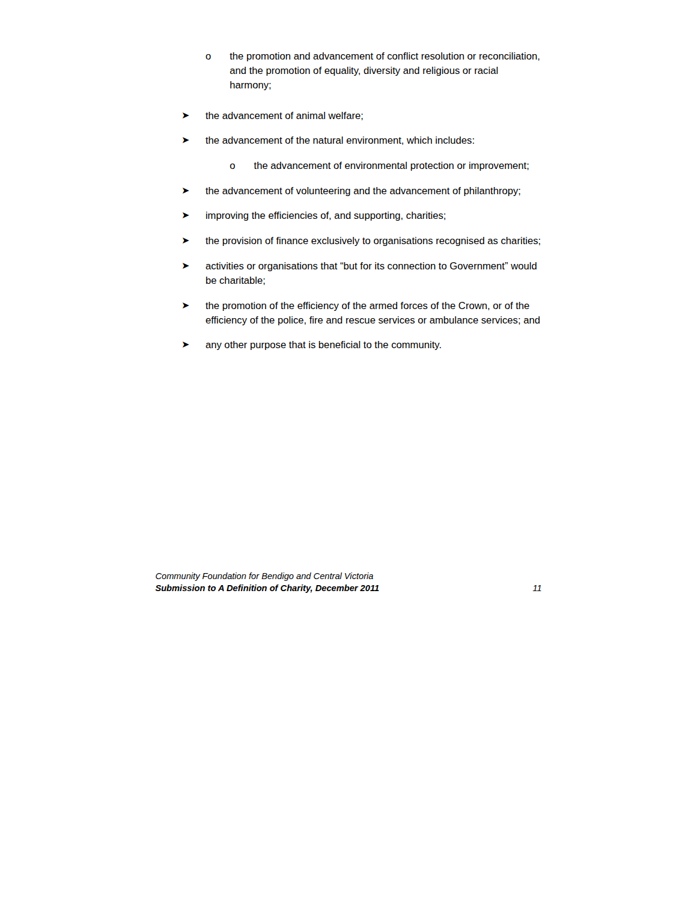the promotion and advancement of conflict resolution or reconciliation, and the promotion of equality, diversity and religious or racial harmony;
the advancement of animal welfare;
the advancement of the natural environment, which includes:
the advancement of environmental protection or improvement;
the advancement of volunteering and the advancement of philanthropy;
improving the efficiencies of, and supporting, charities;
the provision of finance exclusively to organisations recognised as charities;
activities or organisations that “but for its connection to Government” would be charitable;
the promotion of the efficiency of the armed forces of the Crown, or of the efficiency of the police, fire and rescue services or ambulance services; and
any other purpose that is beneficial to the community.
Community Foundation for Bendigo and Central Victoria
Submission to A Definition of Charity, December 2011
11